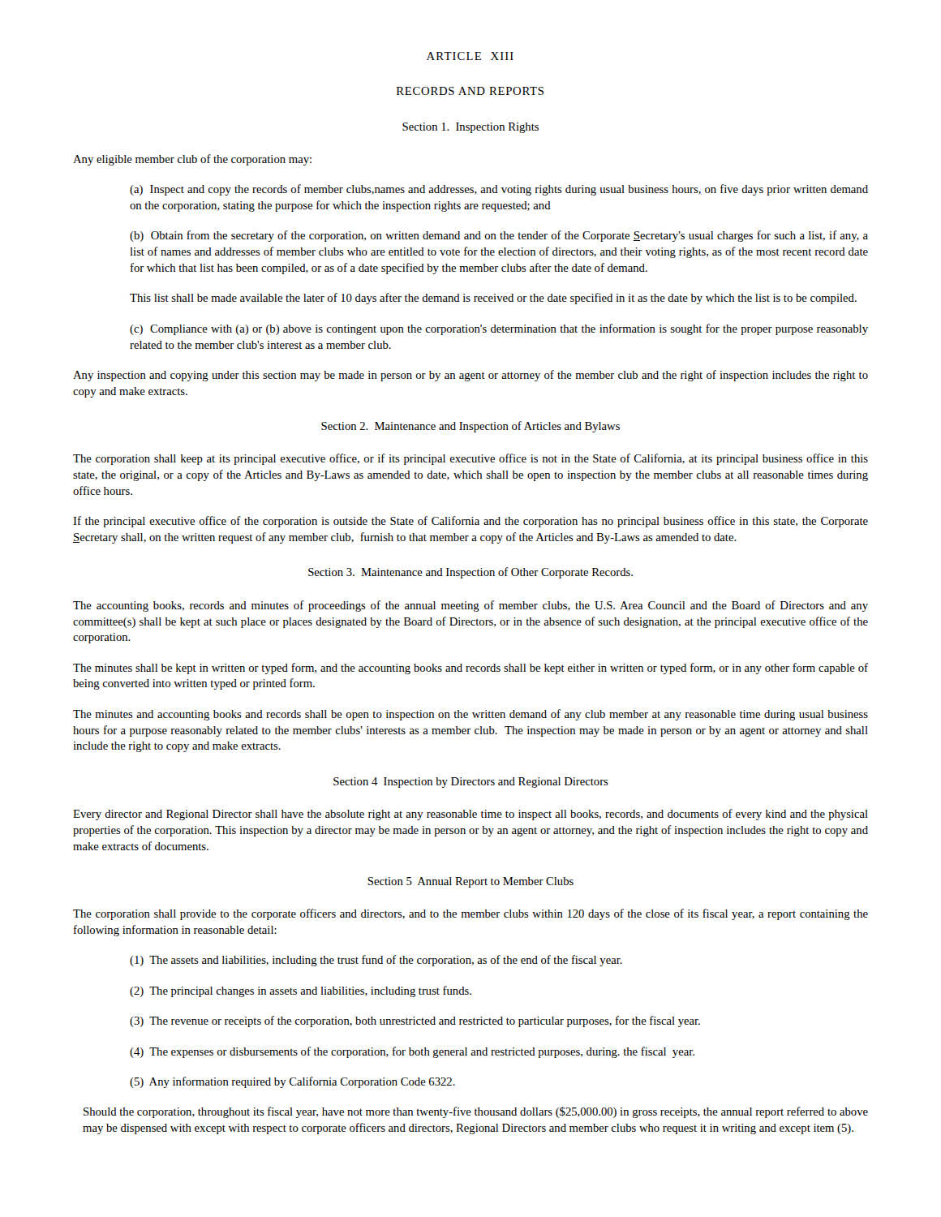ARTICLE XIII
RECORDS AND REPORTS
Section 1. Inspection Rights
Any eligible member club of the corporation may:
(a) Inspect and copy the records of member clubs,names and addresses, and voting rights during usual business hours, on five days prior written demand on the corporation, stating the purpose for which the inspection rights are requested; and
(b) Obtain from the secretary of the corporation, on written demand and on the tender of the Corporate Secretary's usual charges for such a list, if any, a list of names and addresses of member clubs who are entitled to vote for the election of directors, and their voting rights, as of the most recent record date for which that list has been compiled, or as of a date specified by the member clubs after the date of demand.
This list shall be made available the later of 10 days after the demand is received or the date specified in it as the date by which the list is to be compiled.
(c) Compliance with (a) or (b) above is contingent upon the corporation's determination that the information is sought for the proper purpose reasonably related to the member club's interest as a member club.
Any inspection and copying under this section may be made in person or by an agent or attorney of the member club and the right of inspection includes the right to copy and make extracts.
Section 2. Maintenance and Inspection of Articles and Bylaws
The corporation shall keep at its principal executive office, or if its principal executive office is not in the State of California, at its principal business office in this state, the original, or a copy of the Articles and By-Laws as amended to date, which shall be open to inspection by the member clubs at all reasonable times during office hours.
If the principal executive office of the corporation is outside the State of California and the corporation has no principal business office in this state, the Corporate Secretary shall, on the written request of any member club, furnish to that member a copy of the Articles and By-Laws as amended to date.
Section 3. Maintenance and Inspection of Other Corporate Records.
The accounting books, records and minutes of proceedings of the annual meeting of member clubs, the U.S. Area Council and the Board of Directors and any committee(s) shall be kept at such place or places designated by the Board of Directors, or in the absence of such designation, at the principal executive office of the corporation.
The minutes shall be kept in written or typed form, and the accounting books and records shall be kept either in written or typed form, or in any other form capable of being converted into written typed or printed form.
The minutes and accounting books and records shall be open to inspection on the written demand of any club member at any reasonable time during usual business hours for a purpose reasonably related to the member clubs' interests as a member club. The inspection may be made in person or by an agent or attorney and shall include the right to copy and make extracts.
Section 4 Inspection by Directors and Regional Directors
Every director and Regional Director shall have the absolute right at any reasonable time to inspect all books, records, and documents of every kind and the physical properties of the corporation. This inspection by a director may be made in person or by an agent or attorney, and the right of inspection includes the right to copy and make extracts of documents.
Section 5 Annual Report to Member Clubs
The corporation shall provide to the corporate officers and directors, and to the member clubs within 120 days of the close of its fiscal year, a report containing the following information in reasonable detail:
(1) The assets and liabilities, including the trust fund of the corporation, as of the end of the fiscal year.
(2) The principal changes in assets and liabilities, including trust funds.
(3) The revenue or receipts of the corporation, both unrestricted and restricted to particular purposes, for the fiscal year.
(4) The expenses or disbursements of the corporation, for both general and restricted purposes, during. the fiscal year.
(5) Any information required by California Corporation Code 6322.
Should the corporation, throughout its fiscal year, have not more than twenty-five thousand dollars ($25,000.00) in gross receipts, the annual report referred to above may be dispensed with except with respect to corporate officers and directors, Regional Directors and member clubs who request it in writing and except item (5).